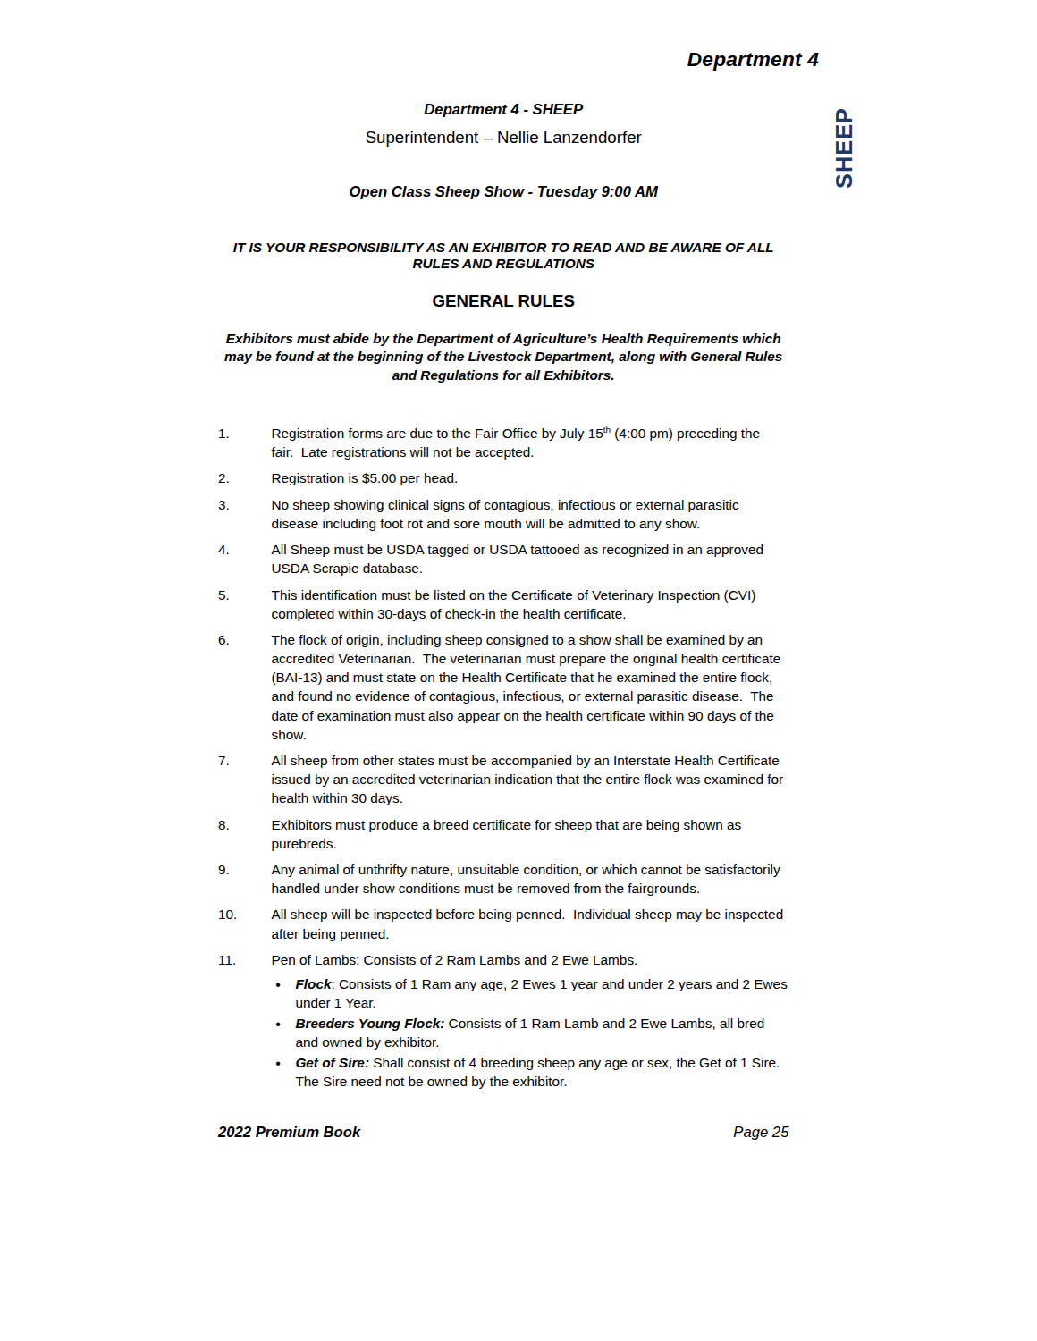Department 4
SHEEP
Department 4 - SHEEP
Superintendent – Nellie Lanzendorfer
Open Class Sheep Show - Tuesday 9:00 AM
IT IS YOUR RESPONSIBILITY AS AN EXHIBITOR TO READ AND BE AWARE OF ALL RULES AND REGULATIONS
GENERAL RULES
Exhibitors must abide by the Department of Agriculture’s Health Requirements which may be found at the beginning of the Livestock Department, along with General Rules and Regulations for all Exhibitors.
Registration forms are due to the Fair Office by July 15th (4:00 pm) preceding the fair. Late registrations will not be accepted.
Registration is $5.00 per head.
No sheep showing clinical signs of contagious, infectious or external parasitic disease including foot rot and sore mouth will be admitted to any show.
All Sheep must be USDA tagged or USDA tattooed as recognized in an approved USDA Scrapie database.
This identification must be listed on the Certificate of Veterinary Inspection (CVI) completed within 30-days of check-in the health certificate.
The flock of origin, including sheep consigned to a show shall be examined by an accredited Veterinarian. The veterinarian must prepare the original health certificate (BAI-13) and must state on the Health Certificate that he examined the entire flock, and found no evidence of contagious, infectious, or external parasitic disease. The date of examination must also appear on the health certificate within 90 days of the show.
All sheep from other states must be accompanied by an Interstate Health Certificate issued by an accredited veterinarian indication that the entire flock was examined for health within 30 days.
Exhibitors must produce a breed certificate for sheep that are being shown as purebreds.
Any animal of unthrifty nature, unsuitable condition, or which cannot be satisfactorily handled under show conditions must be removed from the fairgrounds.
All sheep will be inspected before being penned. Individual sheep may be inspected after being penned.
Pen of Lambs: Consists of 2 Ram Lambs and 2 Ewe Lambs.
Flock: Consists of 1 Ram any age, 2 Ewes 1 year and under 2 years and 2 Ewes under 1 Year.
Breeders Young Flock: Consists of 1 Ram Lamb and 2 Ewe Lambs, all bred and owned by exhibitor.
Get of Sire: Shall consist of 4 breeding sheep any age or sex, the Get of 1 Sire. The Sire need not be owned by the exhibitor.
2022 Premium Book
Page 25